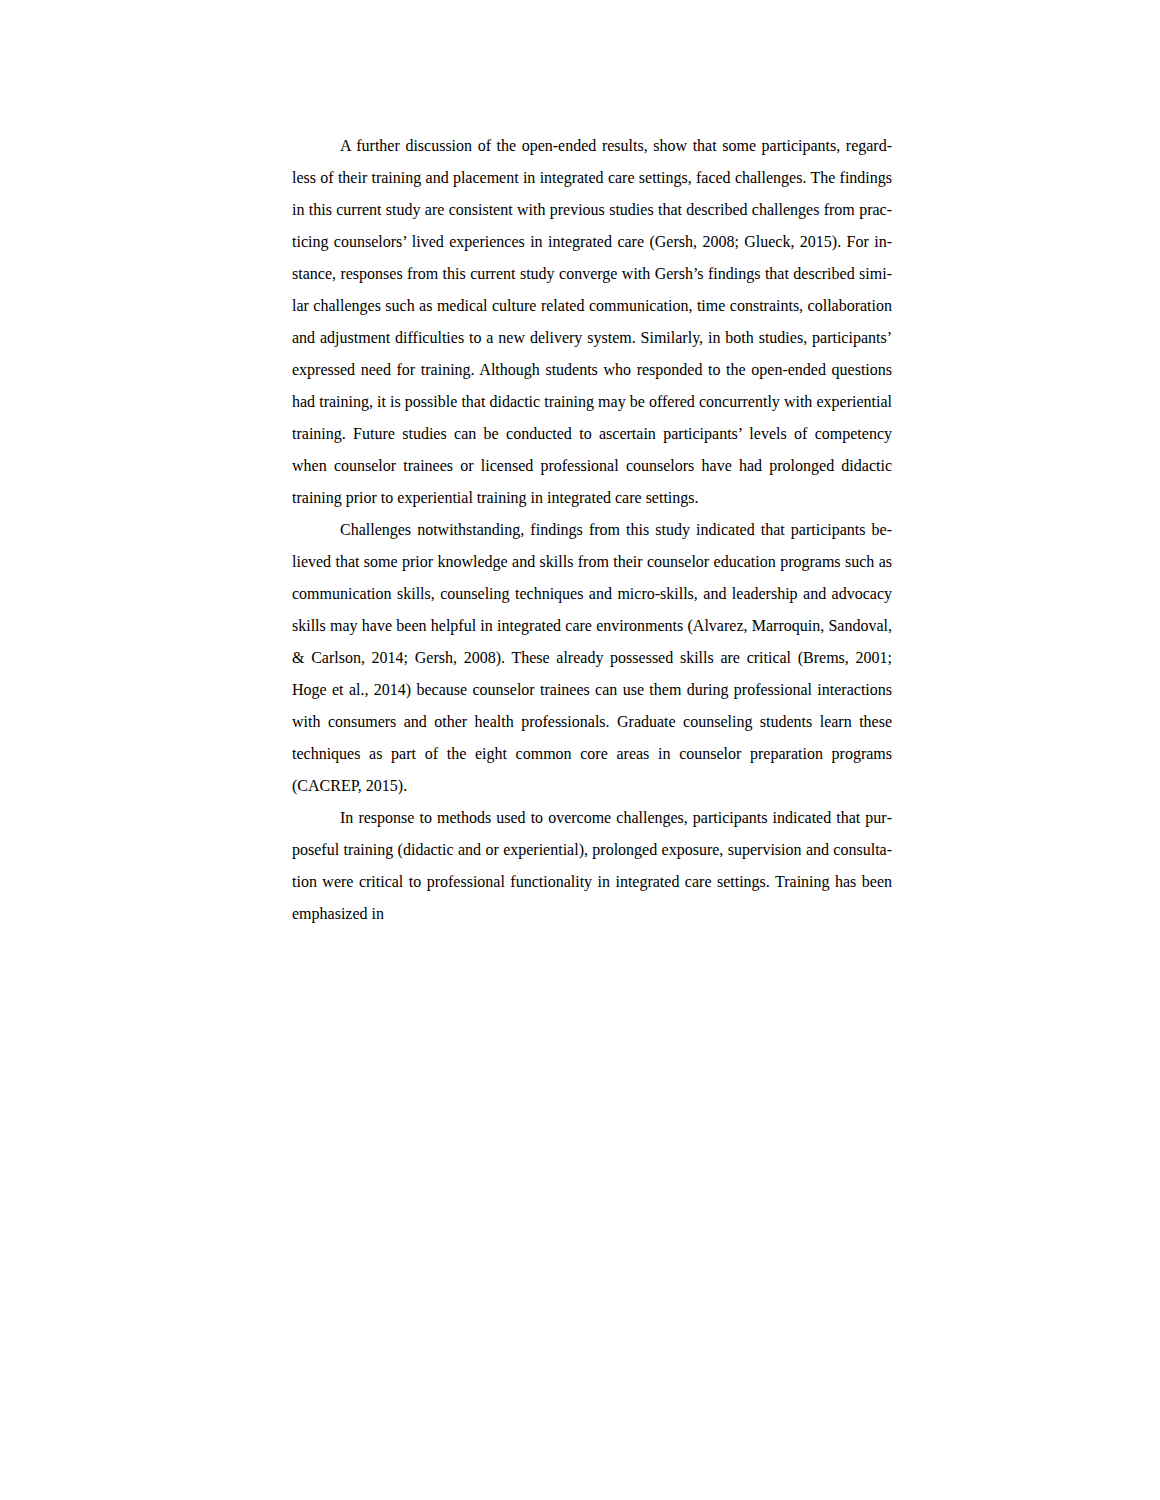A further discussion of the open-ended results, show that some participants, regardless of their training and placement in integrated care settings, faced challenges. The findings in this current study are consistent with previous studies that described challenges from practicing counselors’ lived experiences in integrated care (Gersh, 2008; Glueck, 2015). For instance, responses from this current study converge with Gersh’s findings that described similar challenges such as medical culture related communication, time constraints, collaboration and adjustment difficulties to a new delivery system. Similarly, in both studies, participants’ expressed need for training. Although students who responded to the open-ended questions had training, it is possible that didactic training may be offered concurrently with experiential training. Future studies can be conducted to ascertain participants’ levels of competency when counselor trainees or licensed professional counselors have had prolonged didactic training prior to experiential training in integrated care settings.
Challenges notwithstanding, findings from this study indicated that participants believed that some prior knowledge and skills from their counselor education programs such as communication skills, counseling techniques and micro-skills, and leadership and advocacy skills may have been helpful in integrated care environments (Alvarez, Marroquin, Sandoval, & Carlson, 2014; Gersh, 2008). These already possessed skills are critical (Brems, 2001; Hoge et al., 2014) because counselor trainees can use them during professional interactions with consumers and other health professionals. Graduate counseling students learn these techniques as part of the eight common core areas in counselor preparation programs (CACREP, 2015).
In response to methods used to overcome challenges, participants indicated that purposeful training (didactic and or experiential), prolonged exposure, supervision and consultation were critical to professional functionality in integrated care settings. Training has been emphasized in